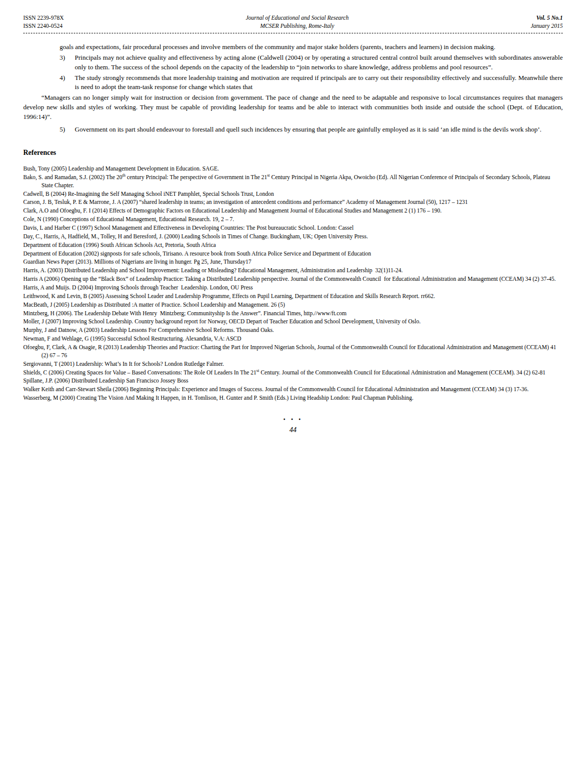ISSN 2239-978X
ISSN 2240-0524
Journal of Educational and Social Research
MCSER Publishing, Rome-Italy
Vol. 5 No.1
January 2015
goals and expectations, fair procedural processes and involve members of the community and major stake holders (parents, teachers and learners) in decision making.
3) Principals may not achieve quality and effectiveness by acting alone (Caldwell (2004) or by operating a structured central control built around themselves with subordinates answerable only to them. The success of the school depends on the capacity of the leadership to “join networks to share knowledge, address problems and pool resources”.
4) The study strongly recommends that more leadership training and motivation are required if principals are to carry out their responsibility effectively and successfully. Meanwhile there is need to adopt the team-task response for change which states that
“Managers can no longer simply wait for instruction or decision from government. The pace of change and the need to be adaptable and responsive to local circumstances requires that managers develop new skills and styles of working. They must be capable of providing leadership for teams and be able to interact with communities both inside and outside the school (Dept. of Education, 1996:14)”.
5) Government on its part should endeavour to forestall and quell such incidences by ensuring that people are gainfully employed as it is said ‘an idle mind is the devils work shop’.
References
Bush, Tony (2005) Leadership and Management Development in Education. SAGE.
Bako, S. and Ramadan, S.J. (2002) The 20th century Principal: The perspective of Government in The 21st Century Principal in Nigeria Akpa, Owoicho (Ed). All Nigerian Conference of Principals of Secondary Schools, Plateau State Chapter.
Cadwell, B (2004) Re-Imagining the Self Managing School iNET Pamphlet, Special Schools Trust, London
Carson, J. B, Tesluk, P. E & Marrone, J. A (2007) “shared leadership in teams; an investigation of antecedent conditions and performance” Academy of Management Journal (50), 1217 – 1231
Clark, A.O and Ofoegbu, F. I (2014) Effects of Demographic Factors on Educational Leadership and Management Journal of Educational Studies and Management 2 (1) 176 – 190.
Cole, N (1990) Conceptions of Educational Management, Educational Research. 19, 2 – 7.
Davis, L and Harber C (1997) School Management and Effectiveness in Developing Countries: The Post bureaucratic School. London: Cassel
Day, C., Harris, A, Hadfield, M., Tolley, H and Beresford, J. (2000) Leading Schools in Times of Change. Buckingham, UK; Open University Press.
Department of Education (1996) South African Schools Act, Pretoria, South Africa
Department of Education (2002) signposts for safe schools, Tirisano. A resource book from South Africa Police Service and Department of Education
Guardian News Paper (2013). Millions of Nigerians are living in hunger. Pg 25, June, Thursday17
Harris, A. (2003) Distributed Leadership and School Improvement: Leading or Misleading? Educational Management, Administration and Leadership 32(1)11-24.
Harris A (2006) Opening up the “Black Box” of Leadership Practice: Taking a Distributed Leadership perspective. Journal of the Commonwealth Council for Educational Administration and Management (CCEAM) 34 (2) 37-45.
Harris, A and Muijs. D (2004) Improving Schools through Teacher Leadership. London, OU Press
Leithwood, K and Levin, B (2005) Assessing School Leader and Leadership Programme, Effects on Pupil Learning, Department of Education and Skills Research Report. rr662.
MacBeath, J (2005) Leadership as Distributed :A matter of Practice. School Leadership and Management. 26 (5)
Mintzberg, H (2006). The Leadership Debate With Henry Mintzberg; Communityship Is the Answer”. Financial Times, http.//www/ft.com
Moller, J (2007) Improving School Leadership. Country background report for Norway, OECD Depart of Teacher Education and School Development, University of Oslo.
Murphy, J and Datnow, A (2003) Leadership Lessons For Comprehensive School Reforms. Thousand Oaks.
Newman, F and Wehlage, G (1995) Successful School Restructuring. Alexandria, V.A: ASCD
Ofoegbu, F, Clark, A & Osagie, R (2013) Leadership Theories and Practice: Charting the Part for Improved Nigerian Schools, Journal of the Commonwealth Council for Educational Administration and Management (CCEAM) 41 (2) 67 – 76
Sergiovanni, T (2001) Leadership: What’s In It for Schools? London Rutledge Falmer.
Shields, C (2006) Creating Spaces for Value – Based Conversations: The Role Of Leaders In The 21st Century. Journal of the Commonwealth Council for Educational Administration and Management (CCEAM). 34 (2) 62-81
Spillane, J.P. (2006) Distributed Leadership San Francisco Jossey Boss
Walker Keith and Carr-Stewart Sheila (2006) Beginning Principals: Experience and Images of Success. Journal of the Commonwealth Council for Educational Administration and Management (CCEAM) 34 (3) 17-36.
Wasserberg, M (2000) Creating The Vision And Making It Happen, in H. Tomlison, H. Gunter and P. Smith (Eds.) Living Headship London: Paul Chapman Publishing.
• • •
44